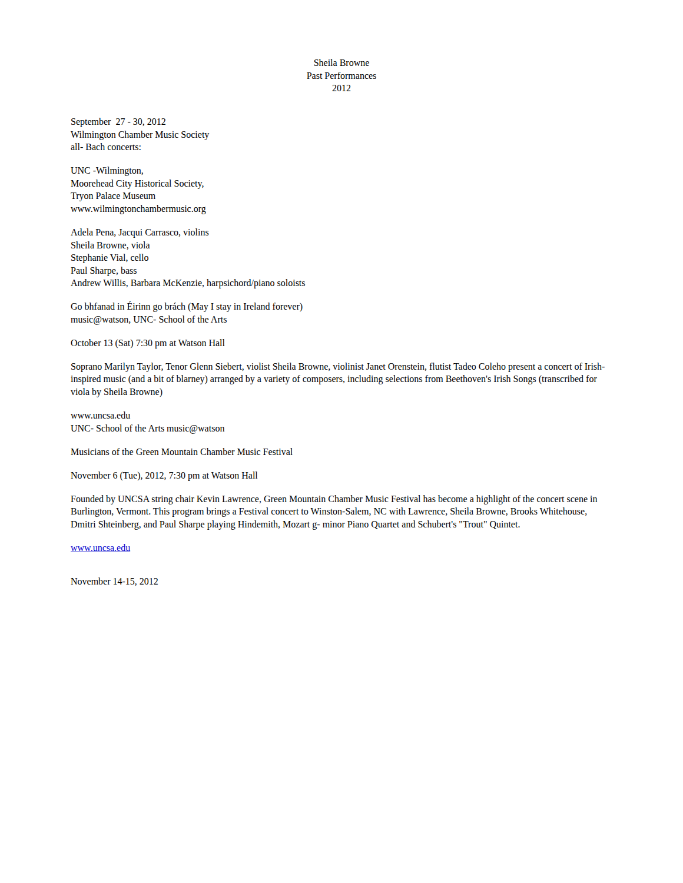Sheila Browne
Past Performances
2012
September 27 - 30, 2012
Wilmington Chamber Music Society
all- Bach concerts:
UNC -Wilmington,
Moorehead City Historical Society,
Tryon Palace Museum
www.wilmingtonchambermusic.org
Adela Pena, Jacqui Carrasco, violins
Sheila Browne, viola
Stephanie Vial, cello
Paul Sharpe, bass
Andrew Willis, Barbara McKenzie, harpsichord/piano soloists
Go bhfanad in Éirinn go brách (May I stay in Ireland forever)
music@watson, UNC- School of the Arts
October 13 (Sat) 7:30 pm at Watson Hall
Soprano Marilyn Taylor, Tenor Glenn Siebert, violist Sheila Browne, violinist Janet Orenstein, flutist Tadeo Coleho present a concert of Irish-inspired music (and a bit of blarney) arranged by a variety of composers, including selections from Beethoven's Irish Songs (transcribed for viola by Sheila Browne)
www.uncsa.edu
UNC- School of the Arts music@watson
Musicians of the Green Mountain Chamber Music Festival
November 6 (Tue), 2012, 7:30 pm at Watson Hall
Founded by UNCSA string chair Kevin Lawrence, Green Mountain Chamber Music Festival has become a highlight of the concert scene in Burlington, Vermont. This program brings a Festival concert to Winston-Salem, NC with Lawrence, Sheila Browne, Brooks Whitehouse, Dmitri Shteinberg, and Paul Sharpe playing Hindemith, Mozart g- minor Piano Quartet and Schubert's "Trout" Quintet.
www.uncsa.edu
November 14-15, 2012